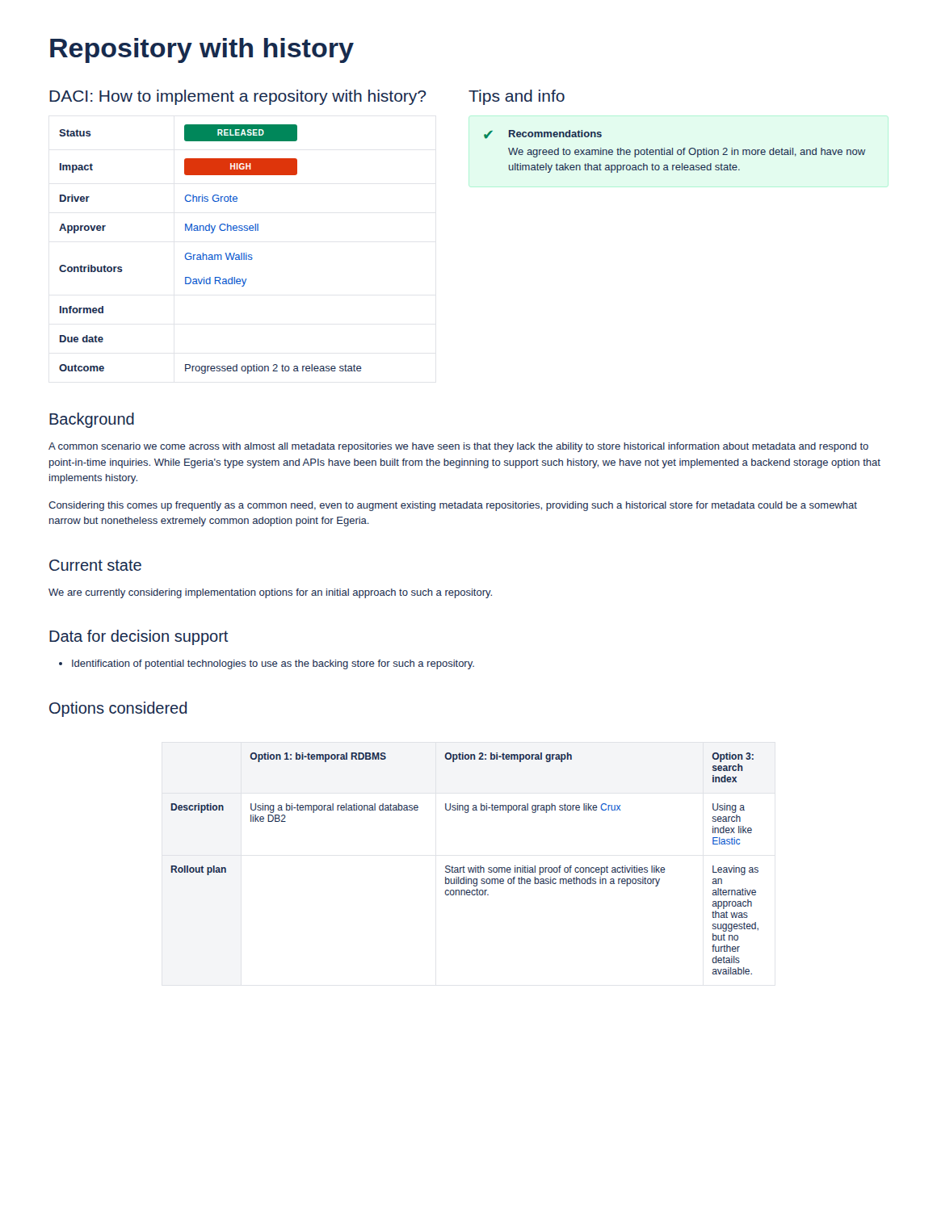Repository with history
DACI: How to implement a repository with history?
| Status | RELEASED |
| Impact | HIGH |
| Driver | Chris Grote |
| Approver | Mandy Chessell |
| Contributors | Graham Wallis David Radley |
| Informed | |
| Due date | |
| Outcome | Progressed option 2 to a release state |
Tips and info
✔
Recommendations
We agreed to examine the potential of Option 2 in more detail, and have now ultimately taken that approach to a released state.
Background
A common scenario we come across with almost all metadata repositories we have seen is that they lack the ability to store historical information about metadata and respond to point-in-time inquiries. While Egeria's type system and APIs have been built from the beginning to support such history, we have not yet implemented a backend storage option that implements history.
Considering this comes up frequently as a common need, even to augment existing metadata repositories, providing such a historical store for metadata could be a somewhat narrow but nonetheless extremely common adoption point for Egeria.
Current state
We are currently considering implementation options for an initial approach to such a repository.
Data for decision support
Identification of potential technologies to use as the backing store for such a repository.
Options considered
| | Option 1: bi-temporal RDBMS | Option 2: bi-temporal graph | Option 3: search index |
| --- | --- | --- | --- |
| Description | Using a bi-temporal relational database like DB2 | Using a bi-temporal graph store like Crux | Using a search index like Elastic |
| Rollout plan | | Start with some initial proof of concept activities like building some of the basic methods in a repository connector. | Leaving as an alternative approach that was suggested, but no further details available. |